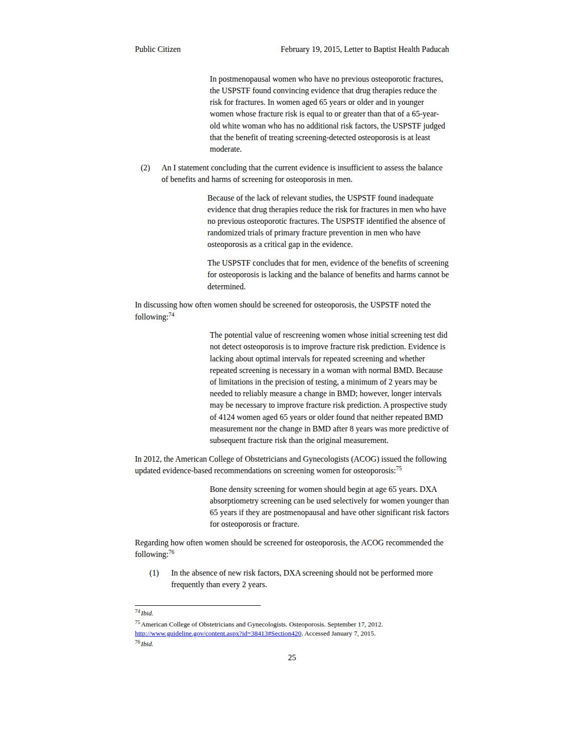Public Citizen
February 19, 2015, Letter to Baptist Health Paducah
In postmenopausal women who have no previous osteoporotic fractures, the USPSTF found convincing evidence that drug therapies reduce the risk for fractures. In women aged 65 years or older and in younger women whose fracture risk is equal to or greater than that of a 65-year-old white woman who has no additional risk factors, the USPSTF judged that the benefit of treating screening-detected osteoporosis is at least moderate.
(2) An I statement concluding that the current evidence is insufficient to assess the balance of benefits and harms of screening for osteoporosis in men.
Because of the lack of relevant studies, the USPSTF found inadequate evidence that drug therapies reduce the risk for fractures in men who have no previous osteoporotic fractures. The USPSTF identified the absence of randomized trials of primary fracture prevention in men who have osteoporosis as a critical gap in the evidence.
The USPSTF concludes that for men, evidence of the benefits of screening for osteoporosis is lacking and the balance of benefits and harms cannot be determined.
In discussing how often women should be screened for osteoporosis, the USPSTF noted the following:74
The potential value of rescreening women whose initial screening test did not detect osteoporosis is to improve fracture risk prediction. Evidence is lacking about optimal intervals for repeated screening and whether repeated screening is necessary in a woman with normal BMD. Because of limitations in the precision of testing, a minimum of 2 years may be needed to reliably measure a change in BMD; however, longer intervals may be necessary to improve fracture risk prediction. A prospective study of 4124 women aged 65 years or older found that neither repeated BMD measurement nor the change in BMD after 8 years was more predictive of subsequent fracture risk than the original measurement.
In 2012, the American College of Obstetricians and Gynecologists (ACOG) issued the following updated evidence-based recommendations on screening women for osteoporosis:75
Bone density screening for women should begin at age 65 years. DXA absorptiometry screening can be used selectively for women younger than 65 years if they are postmenopausal and have other significant risk factors for osteoporosis or fracture.
Regarding how often women should be screened for osteoporosis, the ACOG recommended the following:76
(1) In the absence of new risk factors, DXA screening should not be performed more frequently than every 2 years.
74 Ibid.
75 American College of Obstetricians and Gynecologists. Osteoporosis. September 17, 2012. http://www.guideline.gov/content.aspx?id=38413#Section420. Accessed January 7, 2015.
76 Ibid.
25